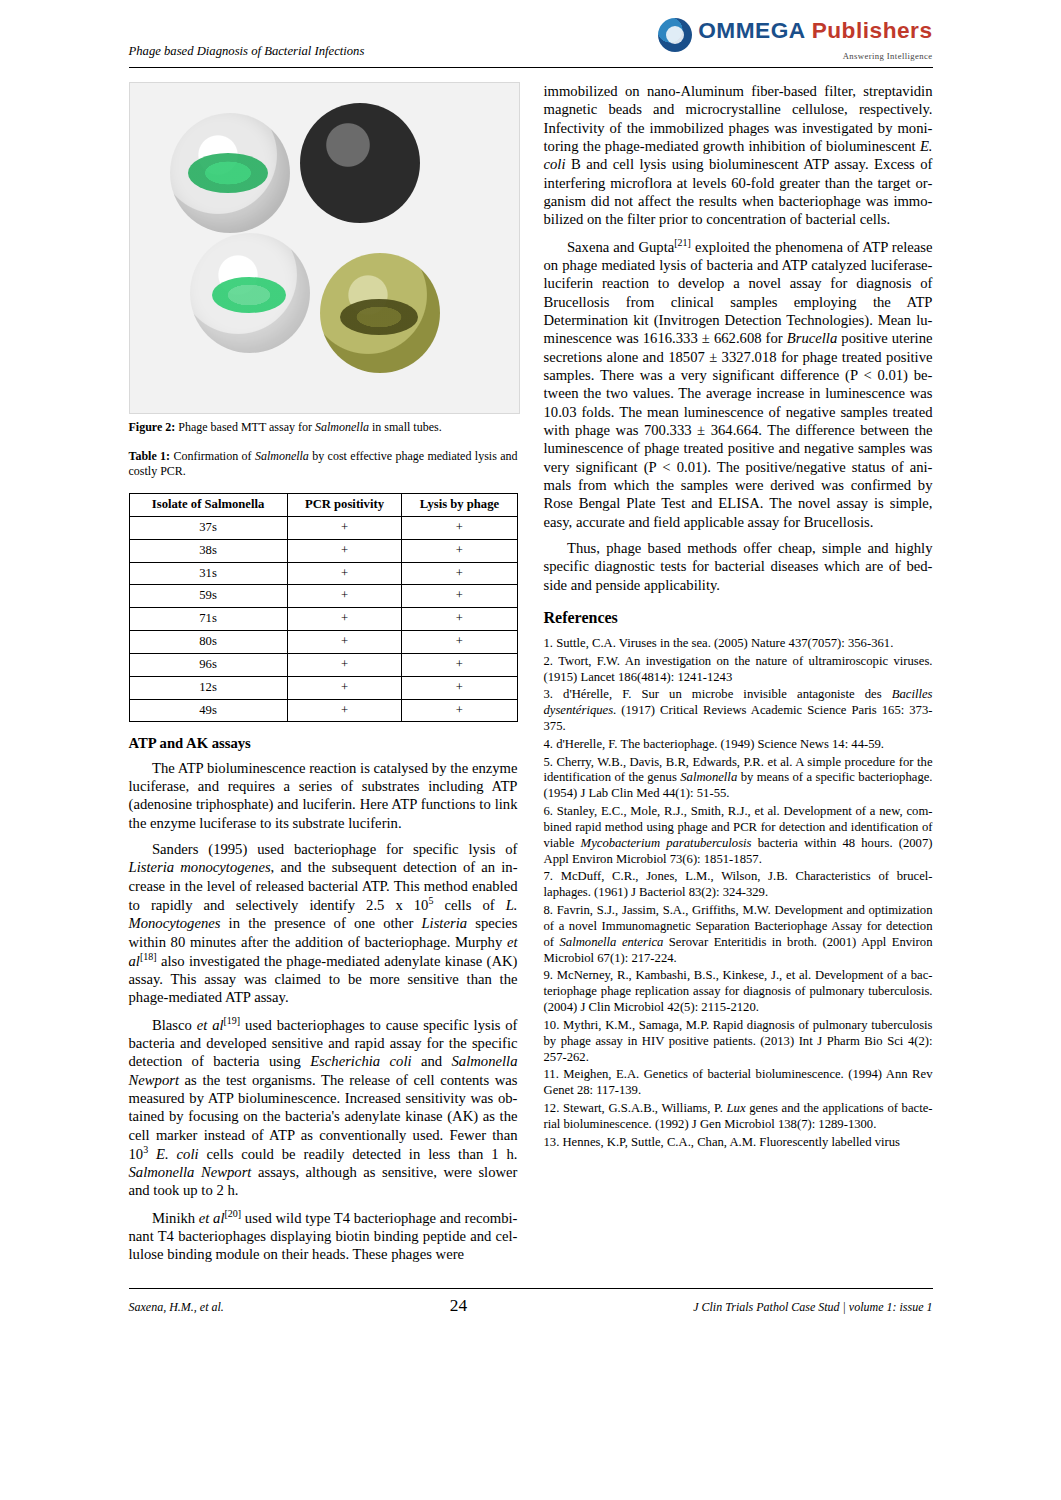Phage based Diagnosis of Bacterial Infections
OMMEGA Publishers
Answering Intelligence
Figure 2: Phage based MTT assay for Salmonella in small tubes.
Table 1: Confirmation of Salmonella by cost effective phage mediated lysis and costly PCR.
| Isolate of Salmonella | PCR positivity | Lysis by phage |
| --- | --- | --- |
| 37s | + | + |
| 38s | + | + |
| 31s | + | + |
| 59s | + | + |
| 71s | + | + |
| 80s | + | + |
| 96s | + | + |
| 12s | + | + |
| 49s | + | + |
ATP and AK assays
The ATP bioluminescence reaction is catalysed by the enzyme luciferase, and requires a series of substrates including ATP (adenosine triphosphate) and luciferin. Here ATP functions to link the enzyme luciferase to its substrate luciferin.
Sanders (1995) used bacteriophage for specific lysis of Listeria monocytogenes, and the subsequent detection of an increase in the level of released bacterial ATP. This method enabled to rapidly and selectively identify 2.5 x 105 cells of L. Monocytogenes in the presence of one other Listeria species within 80 minutes after the addition of bacteriophage. Murphy et al[18] also investigated the phage-mediated adenylate kinase (AK) assay. This assay was claimed to be more sensitive than the phage-mediated ATP assay.
Blasco et al[19] used bacteriophages to cause specific lysis of bacteria and developed sensitive and rapid assay for the specific detection of bacteria using Escherichia coli and Salmonella Newport as the test organisms. The release of cell contents was measured by ATP bioluminescence. Increased sensitivity was obtained by focusing on the bacteria's adenylate kinase (AK) as the cell marker instead of ATP as conventionally used. Fewer than 103 E. coli cells could be readily detected in less than 1 h. Salmonella Newport assays, although as sensitive, were slower and took up to 2 h.
Minikh et al[20] used wild type T4 bacteriophage and recombinant T4 bacteriophages displaying biotin binding peptide and cellulose binding module on their heads. These phages were
immobilized on nano-Aluminum fiber-based filter, streptavidin magnetic beads and microcrystalline cellulose, respectively. Infectivity of the immobilized phages was investigated by monitoring the phage-mediated growth inhibition of bioluminescent E. coli B and cell lysis using bioluminescent ATP assay. Excess of interfering microflora at levels 60-fold greater than the target organism did not affect the results when bacteriophage was immobilized on the filter prior to concentration of bacterial cells.
Saxena and Gupta[21] exploited the phenomena of ATP release on phage mediated lysis of bacteria and ATP catalyzed luciferase-luciferin reaction to develop a novel assay for diagnosis of Brucellosis from clinical samples employing the ATP Determination kit (Invitrogen Detection Technologies). Mean luminescence was 1616.333 ± 662.608 for Brucella positive uterine secretions alone and 18507 ± 3327.018 for phage treated positive samples. There was a very significant difference (P < 0.01) between the two values. The average increase in luminescence was 10.03 folds. The mean luminescence of negative samples treated with phage was 700.333 ± 364.664. The difference between the luminescence of phage treated positive and negative samples was very significant (P < 0.01). The positive/negative status of animals from which the samples were derived was confirmed by Rose Bengal Plate Test and ELISA. The novel assay is simple, easy, accurate and field applicable assay for Brucellosis.
Thus, phage based methods offer cheap, simple and highly specific diagnostic tests for bacterial diseases which are of bedside and penside applicability.
References
1. Suttle, C.A. Viruses in the sea. (2005) Nature 437(7057): 356-361.
2. Twort, F.W. An investigation on the nature of ultramiroscopic viruses. (1915) Lancet 186(4814): 1241-1243
3. d'Hérelle, F. Sur un microbe invisible antagoniste des Bacilles dysentériques. (1917) Critical Reviews Academic Science Paris 165: 373-375.
4. d'Herelle, F. The bacteriophage. (1949) Science News 14: 44-59.
5. Cherry, W.B., Davis, B.R, Edwards, P.R. et al. A simple procedure for the identification of the genus Salmonella by means of a specific bacteriophage. (1954) J Lab Clin Med 44(1): 51-55.
6. Stanley, E.C., Mole, R.J., Smith, R.J., et al. Development of a new, combined rapid method using phage and PCR for detection and identification of viable Mycobacterium paratuberculosis bacteria within 48 hours. (2007) Appl Environ Microbiol 73(6): 1851-1857.
7. McDuff, C.R., Jones, L.M., Wilson, J.B. Characteristics of brucellaphages. (1961) J Bacteriol 83(2): 324-329.
8. Favrin, S.J., Jassim, S.A., Griffiths, M.W. Development and optimization of a novel Immunomagnetic Separation Bacteriophage Assay for detection of Salmonella enterica Serovar Enteritidis in broth. (2001) Appl Environ Microbiol 67(1): 217-224.
9. McNerney, R., Kambashi, B.S., Kinkese, J., et al. Development of a bacteriophage phage replication assay for diagnosis of pulmonary tuberculosis. (2004) J Clin Microbiol 42(5): 2115-2120.
10. Mythri, K.M., Samaga, M.P. Rapid diagnosis of pulmonary tuberculosis by phage assay in HIV positive patients. (2013) Int J Pharm Bio Sci 4(2): 257-262.
11. Meighen, E.A. Genetics of bacterial bioluminescence. (1994) Ann Rev Genet 28: 117-139.
12. Stewart, G.S.A.B., Williams, P. Lux genes and the applications of bacterial bioluminescence. (1992) J Gen Microbiol 138(7): 1289-1300.
13. Hennes, K.P, Suttle, C.A., Chan, A.M. Fluorescently labelled virus
Saxena, H.M., et al.
24
J Clin Trials Pathol Case Stud | volume 1: issue 1